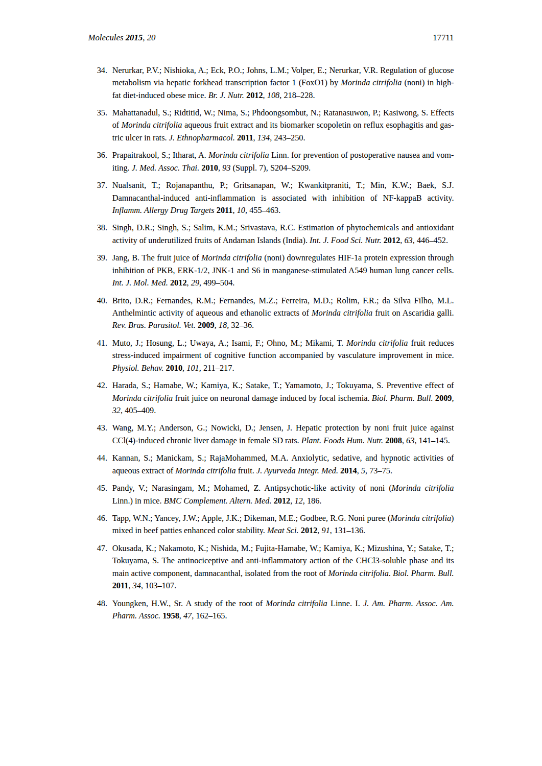Molecules 2015, 20
17711
34. Nerurkar, P.V.; Nishioka, A.; Eck, P.O.; Johns, L.M.; Volper, E.; Nerurkar, V.R. Regulation of glucose metabolism via hepatic forkhead transcription factor 1 (FoxO1) by Morinda citrifolia (noni) in high-fat diet-induced obese mice. Br. J. Nutr. 2012, 108, 218–228.
35. Mahattanadul, S.; Ridtitid, W.; Nima, S.; Phdoongsombut, N.; Ratanasuwon, P.; Kasiwong, S. Effects of Morinda citrifolia aqueous fruit extract and its biomarker scopoletin on reflux esophagitis and gastric ulcer in rats. J. Ethnopharmacol. 2011, 134, 243–250.
36. Prapaitrakool, S.; Itharat, A. Morinda citrifolia Linn. for prevention of postoperative nausea and vomiting. J. Med. Assoc. Thai. 2010, 93 (Suppl. 7), S204–S209.
37. Nualsanit, T.; Rojanapanthu, P.; Gritsanapan, W.; Kwankitpraniti, T.; Min, K.W.; Baek, S.J. Damnacanthal-induced anti-inflammation is associated with inhibition of NF-kappaB activity. Inflamm. Allergy Drug Targets 2011, 10, 455–463.
38. Singh, D.R.; Singh, S.; Salim, K.M.; Srivastava, R.C. Estimation of phytochemicals and antioxidant activity of underutilized fruits of Andaman Islands (India). Int. J. Food Sci. Nutr. 2012, 63, 446–452.
39. Jang, B. The fruit juice of Morinda citrifolia (noni) downregulates HIF-1a protein expression through inhibition of PKB, ERK-1/2, JNK-1 and S6 in manganese-stimulated A549 human lung cancer cells. Int. J. Mol. Med. 2012, 29, 499–504.
40. Brito, D.R.; Fernandes, R.M.; Fernandes, M.Z.; Ferreira, M.D.; Rolim, F.R.; da Silva Filho, M.L. Anthelmintic activity of aqueous and ethanolic extracts of Morinda citrifolia fruit on Ascaridia galli. Rev. Bras. Parasitol. Vet. 2009, 18, 32–36.
41. Muto, J.; Hosung, L.; Uwaya, A.; Isami, F.; Ohno, M.; Mikami, T. Morinda citrifolia fruit reduces stress-induced impairment of cognitive function accompanied by vasculature improvement in mice. Physiol. Behav. 2010, 101, 211–217.
42. Harada, S.; Hamabe, W.; Kamiya, K.; Satake, T.; Yamamoto, J.; Tokuyama, S. Preventive effect of Morinda citrifolia fruit juice on neuronal damage induced by focal ischemia. Biol. Pharm. Bull. 2009, 32, 405–409.
43. Wang, M.Y.; Anderson, G.; Nowicki, D.; Jensen, J. Hepatic protection by noni fruit juice against CCl(4)-induced chronic liver damage in female SD rats. Plant. Foods Hum. Nutr. 2008, 63, 141–145.
44. Kannan, S.; Manickam, S.; RajaMohammed, M.A. Anxiolytic, sedative, and hypnotic activities of aqueous extract of Morinda citrifolia fruit. J. Ayurveda Integr. Med. 2014, 5, 73–75.
45. Pandy, V.; Narasingam, M.; Mohamed, Z. Antipsychotic-like activity of noni (Morinda citrifolia Linn.) in mice. BMC Complement. Altern. Med. 2012, 12, 186.
46. Tapp, W.N.; Yancey, J.W.; Apple, J.K.; Dikeman, M.E.; Godbee, R.G. Noni puree (Morinda citrifolia) mixed in beef patties enhanced color stability. Meat Sci. 2012, 91, 131–136.
47. Okusada, K.; Nakamoto, K.; Nishida, M.; Fujita-Hamabe, W.; Kamiya, K.; Mizushina, Y.; Satake, T.; Tokuyama, S. The antinociceptive and anti-inflammatory action of the CHCl3-soluble phase and its main active component, damnacanthal, isolated from the root of Morinda citrifolia. Biol. Pharm. Bull. 2011, 34, 103–107.
48. Youngken, H.W., Sr. A study of the root of Morinda citrifolia Linne. I. J. Am. Pharm. Assoc. Am. Pharm. Assoc. 1958, 47, 162–165.